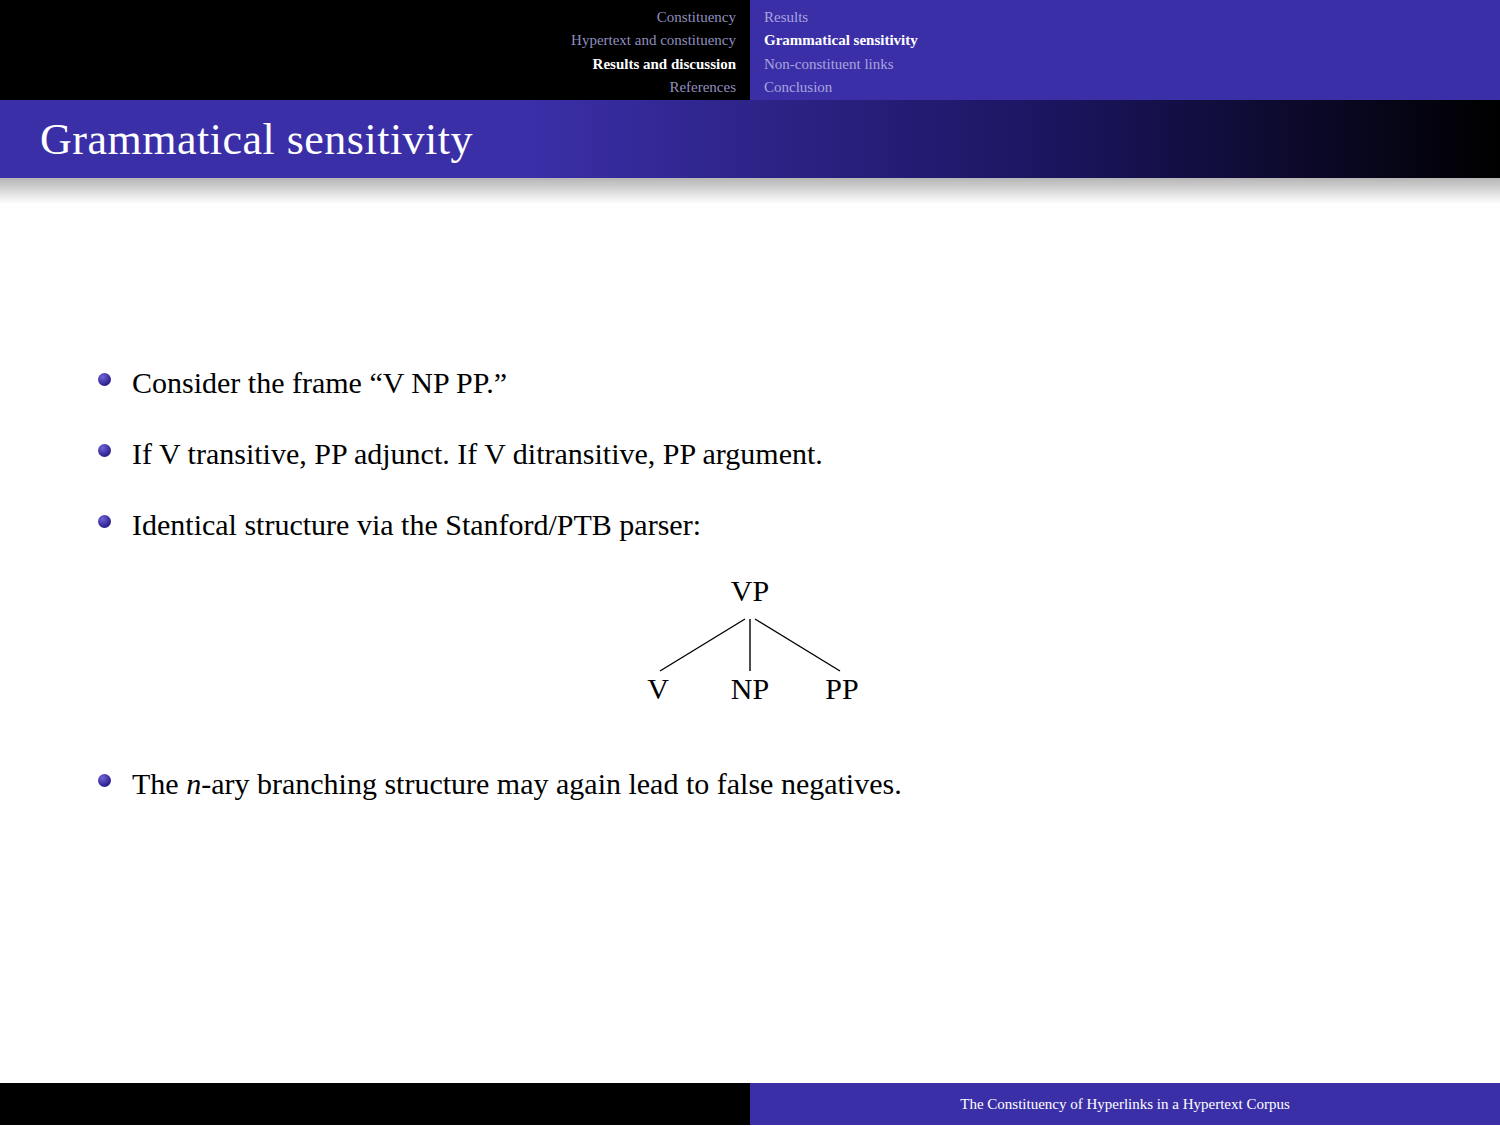Constituency
Hypertext and constituency
Results and discussion
References
Results
Grammatical sensitivity
Non-constituent links
Conclusion
Grammatical sensitivity
Consider the frame “V NP PP.”
If V transitive, PP adjunct. If V ditransitive, PP argument.
Identical structure via the Stanford/PTB parser:
VP V NP PP
The n-ary branching structure may again lead to false negatives.
The Constituency of Hyperlinks in a Hypertext Corpus